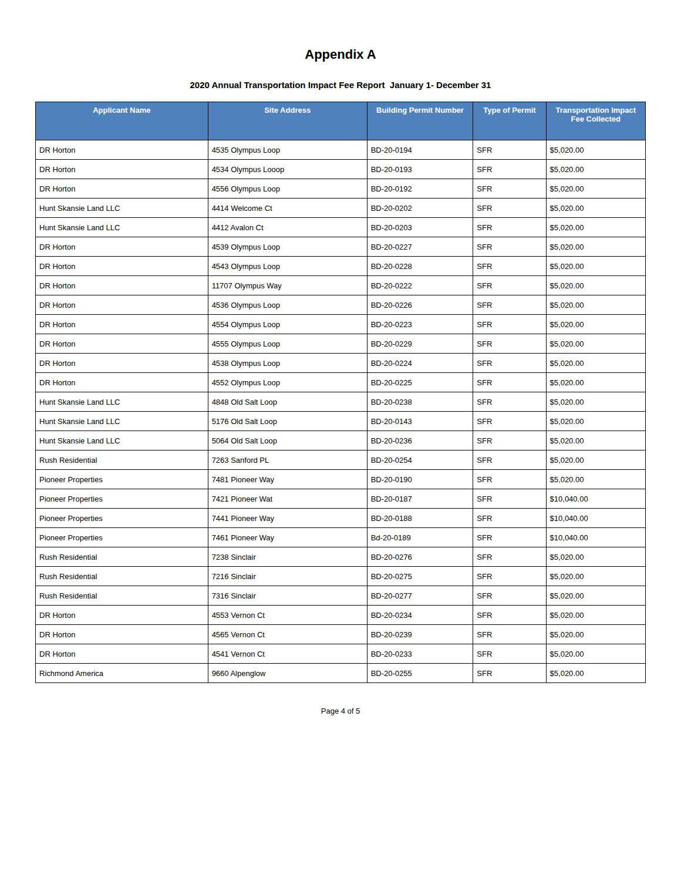Appendix A
2020 Annual Transportation Impact Fee Report January 1- December 31
| Applicant Name | Site Address | Building Permit Number | Type of Permit | Transportation Impact Fee Collected |
| --- | --- | --- | --- | --- |
| DR Horton | 4535 Olympus Loop | BD-20-0194 | SFR | $5,020.00 |
| DR Horton | 4534 Olympus Looop | BD-20-0193 | SFR | $5,020.00 |
| DR Horton | 4556 Olympus Loop | BD-20-0192 | SFR | $5,020.00 |
| Hunt Skansie Land LLC | 4414 Welcome Ct | BD-20-0202 | SFR | $5,020.00 |
| Hunt Skansie Land LLC | 4412 Avalon Ct | BD-20-0203 | SFR | $5,020.00 |
| DR Horton | 4539 Olympus Loop | BD-20-0227 | SFR | $5,020.00 |
| DR Horton | 4543 Olympus Loop | BD-20-0228 | SFR | $5,020.00 |
| DR Horton | 11707 Olympus Way | BD-20-0222 | SFR | $5,020.00 |
| DR Horton | 4536 Olympus Loop | BD-20-0226 | SFR | $5,020.00 |
| DR Horton | 4554 Olympus Loop | BD-20-0223 | SFR | $5,020.00 |
| DR Horton | 4555 Olympus Loop | BD-20-0229 | SFR | $5,020.00 |
| DR Horton | 4538 Olympus Loop | BD-20-0224 | SFR | $5,020.00 |
| DR Horton | 4552 Olympus Loop | BD-20-0225 | SFR | $5,020.00 |
| Hunt Skansie Land LLC | 4848 Old Salt Loop | BD-20-0238 | SFR | $5,020.00 |
| Hunt Skansie Land LLC | 5176 Old Salt Loop | BD-20-0143 | SFR | $5,020.00 |
| Hunt Skansie Land LLC | 5064 Old Salt Loop | BD-20-0236 | SFR | $5,020.00 |
| Rush Residential | 7263 Sanford PL | BD-20-0254 | SFR | $5,020.00 |
| Pioneer Properties | 7481 Pioneer Way | BD-20-0190 | SFR | $5,020.00 |
| Pioneer Properties | 7421 Pioneer Wat | BD-20-0187 | SFR | $10,040.00 |
| Pioneer Properties | 7441 Pioneer Way | BD-20-0188 | SFR | $10,040.00 |
| Pioneer Properties | 7461 Pioneer Way | Bd-20-0189 | SFR | $10,040.00 |
| Rush Residential | 7238 Sinclair | BD-20-0276 | SFR | $5,020.00 |
| Rush Residential | 7216 Sinclair | BD-20-0275 | SFR | $5,020.00 |
| Rush Residential | 7316 Sinclair | BD-20-0277 | SFR | $5,020.00 |
| DR Horton | 4553 Vernon Ct | BD-20-0234 | SFR | $5,020.00 |
| DR Horton | 4565 Vernon Ct | BD-20-0239 | SFR | $5,020.00 |
| DR Horton | 4541 Vernon Ct | BD-20-0233 | SFR | $5,020.00 |
| Richmond America | 9660 Alpenglow | BD-20-0255 | SFR | $5,020.00 |
Page 4 of 5